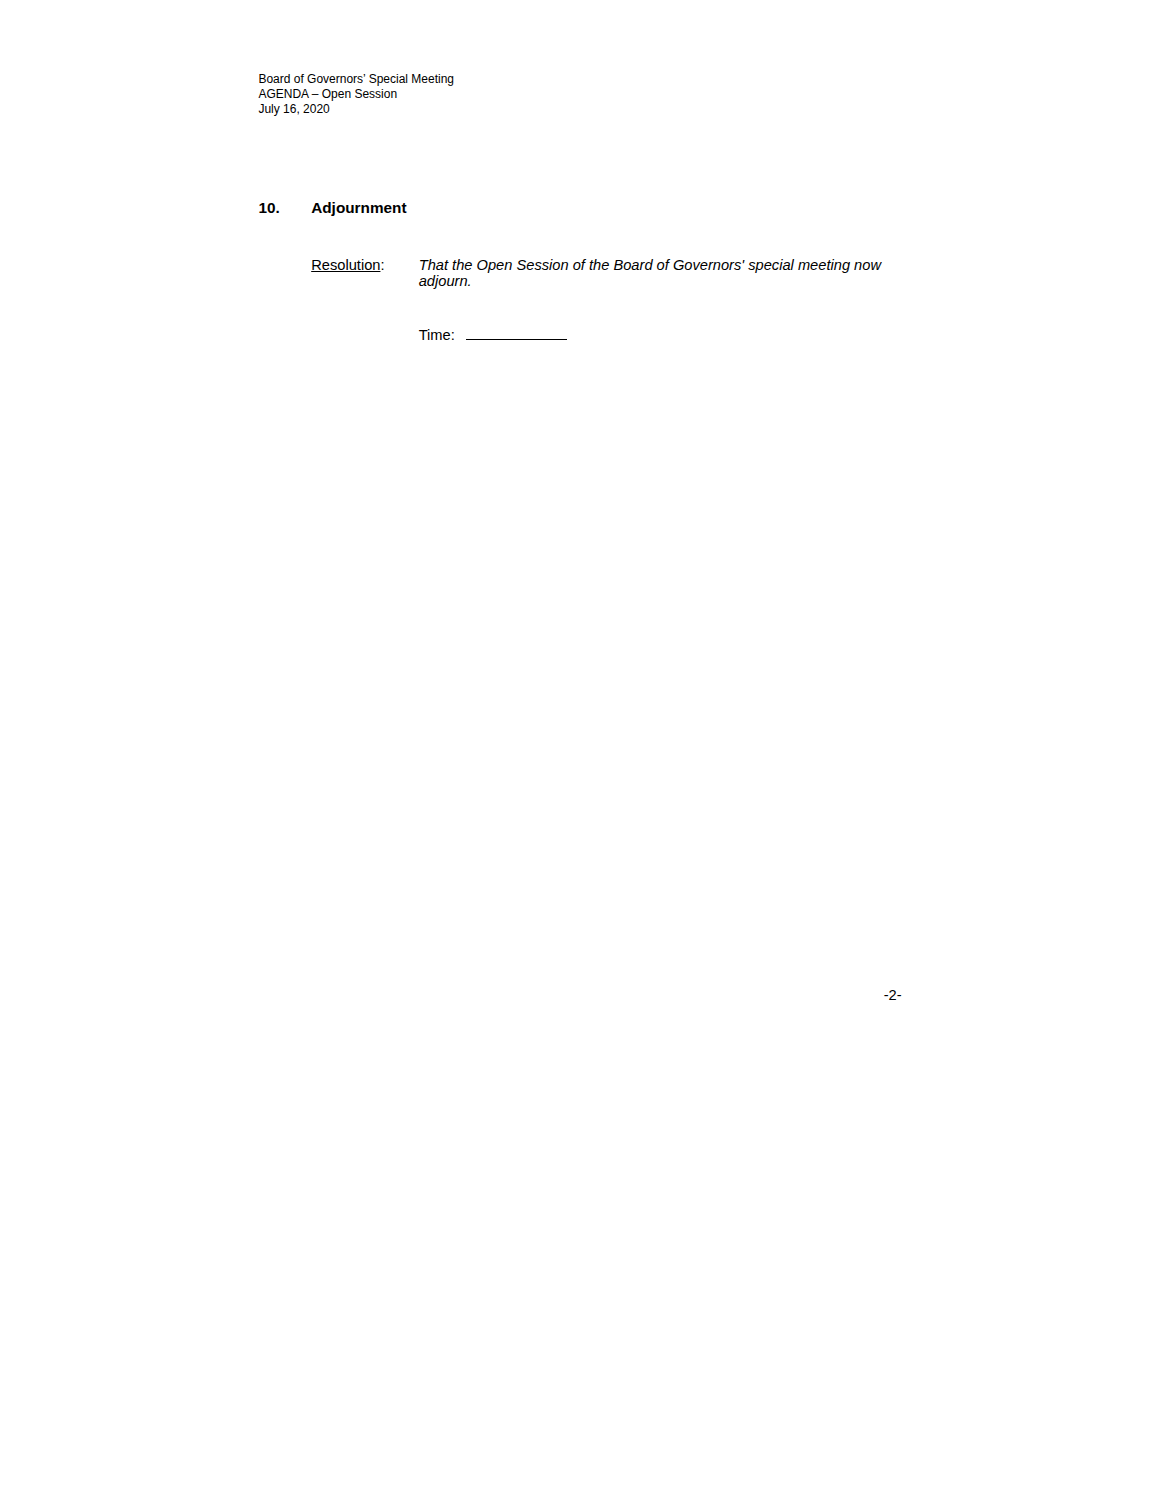Board of Governors’ Special Meeting
AGENDA – Open Session
July 16, 2020
10.
Adjournment
Resolution:
That the Open Session of the Board of Governors' special meeting now adjourn.
Time:
-2-